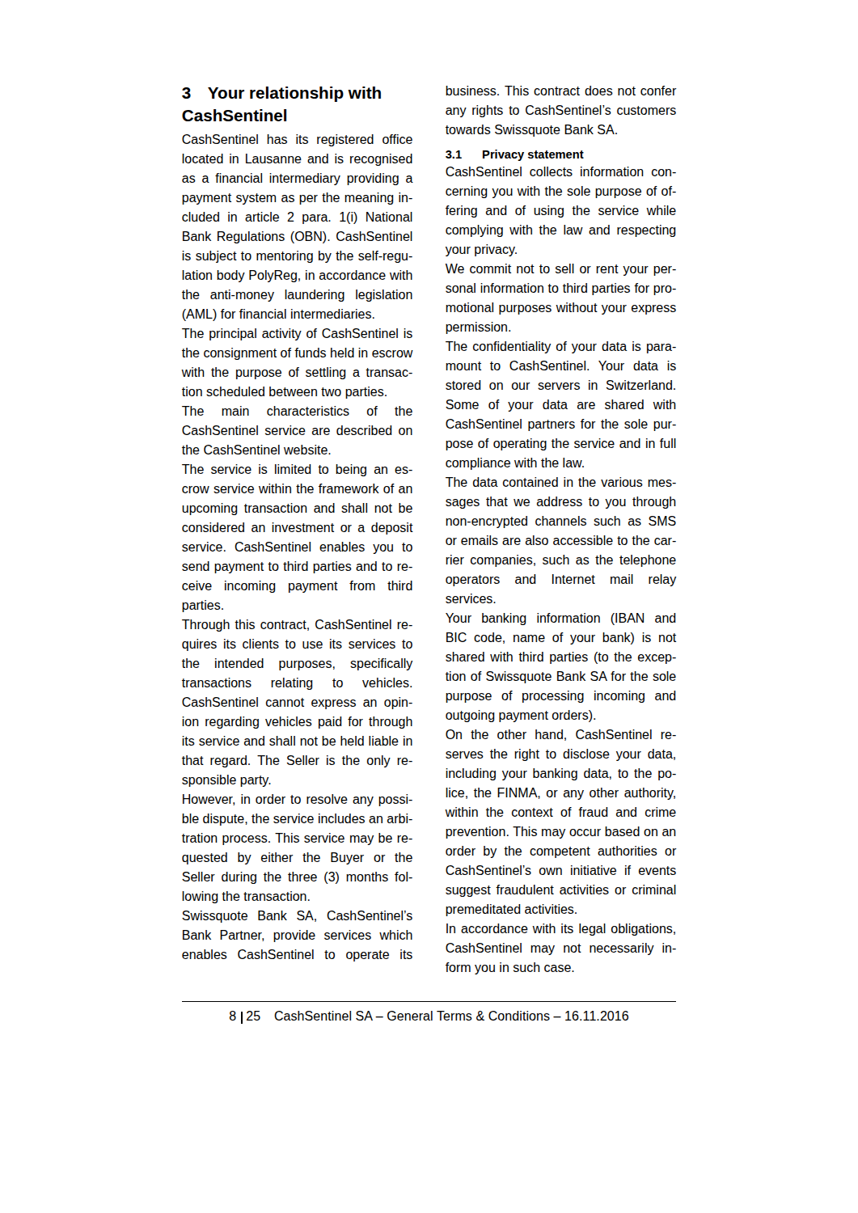3 Your relationship with CashSentinel
CashSentinel has its registered office located in Lausanne and is recognised as a financial intermediary providing a payment system as per the meaning included in article 2 para. 1(i) National Bank Regulations (OBN). CashSentinel is subject to mentoring by the self-regulation body PolyReg, in accordance with the anti-money laundering legislation (AML) for financial intermediaries.
The principal activity of CashSentinel is the consignment of funds held in escrow with the purpose of settling a transaction scheduled between two parties.
The main characteristics of the CashSentinel service are described on the CashSentinel website.
The service is limited to being an escrow service within the framework of an upcoming transaction and shall not be considered an investment or a deposit service. CashSentinel enables you to send payment to third parties and to receive incoming payment from third parties.
Through this contract, CashSentinel requires its clients to use its services to the intended purposes, specifically transactions relating to vehicles. CashSentinel cannot express an opinion regarding vehicles paid for through its service and shall not be held liable in that regard. The Seller is the only responsible party.
However, in order to resolve any possible dispute, the service includes an arbitration process. This service may be requested by either the Buyer or the Seller during the three (3) months following the transaction.
Swissquote Bank SA, CashSentinel’s Bank Partner, provide services which enables CashSentinel to operate its business. This contract does not confer any rights to CashSentinel’s customers towards Swissquote Bank SA.
3.1 Privacy statement
CashSentinel collects information concerning you with the sole purpose of offering and of using the service while complying with the law and respecting your privacy.
We commit not to sell or rent your personal information to third parties for promotional purposes without your express permission.
The confidentiality of your data is paramount to CashSentinel. Your data is stored on our servers in Switzerland. Some of your data are shared with CashSentinel partners for the sole purpose of operating the service and in full compliance with the law.
The data contained in the various messages that we address to you through non-encrypted channels such as SMS or emails are also accessible to the carrier companies, such as the telephone operators and Internet mail relay services.
Your banking information (IBAN and BIC code, name of your bank) is not shared with third parties (to the exception of Swissquote Bank SA for the sole purpose of processing incoming and outgoing payment orders).
On the other hand, CashSentinel reserves the right to disclose your data, including your banking data, to the police, the FINMA, or any other authority, within the context of fraud and crime prevention. This may occur based on an order by the competent authorities or CashSentinel’s own initiative if events suggest fraudulent activities or criminal premeditated activities.
In accordance with its legal obligations, CashSentinel may not necessarily inform you in such case.
8 25 CashSentinel SA – General Terms & Conditions – 16.11.2016